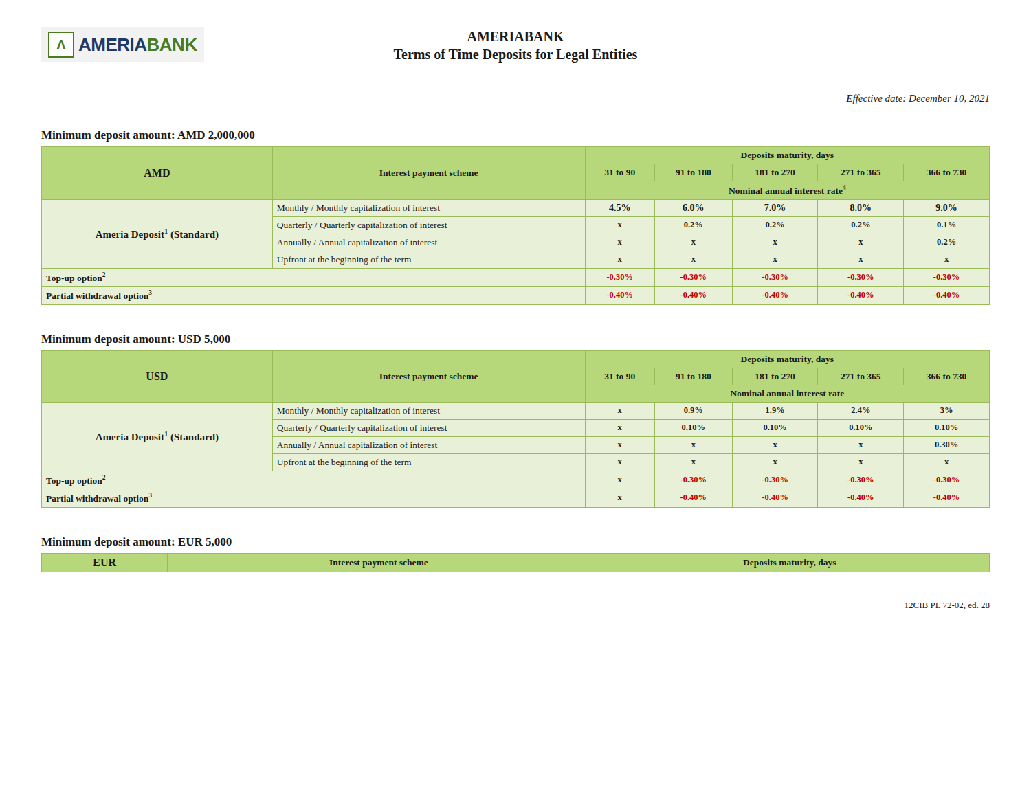Λ
AMERIABANK
AMERIABANK
Terms of Time Deposits for Legal Entities
Effective date: December 10, 2021
Minimum deposit amount: AMD 2,000,000
| AMD | Interest payment scheme | Deposits maturity, days |
| --- | --- | --- |
| 31 to 90 | 91 to 180 | 181 to 270 | 271 to 365 | 366 to 730 |
| Nominal annual interest rate 4 |
| Ameria Deposit 1 (Standard) | Monthly / Monthly capitalization of interest | 4.5% | 6.0% | 7.0% | 8.0% | 9.0% |
| Quarterly / Quarterly capitalization of interest | x | 0.2% | 0.2% | 0.2% | 0.1% |
| Annually / Annual capitalization of interest | x | x | x | x | 0.2% |
| Upfront at the beginning of the term | x | x | x | x | x |
| Top-up option 2 | -0.30% | -0.30% | -0.30% | -0.30% | -0.30% |
| Partial withdrawal option 3 | -0.40% | -0.40% | -0.40% | -0.40% | -0.40% |
Minimum deposit amount: USD 5,000
| USD | Interest payment scheme | Deposits maturity, days |
| --- | --- | --- |
| 31 to 90 | 91 to 180 | 181 to 270 | 271 to 365 | 366 to 730 |
| Nominal annual interest rate |
| Ameria Deposit 1 (Standard) | Monthly / Monthly capitalization of interest | x | 0.9% | 1.9% | 2.4% | 3% |
| Quarterly / Quarterly capitalization of interest | x | 0.10% | 0.10% | 0.10% | 0.10% |
| Annually / Annual capitalization of interest | x | x | x | x | 0.30% |
| Upfront at the beginning of the term | x | x | x | x | x |
| Top-up option 2 | x | -0.30% | -0.30% | -0.30% | -0.30% |
| Partial withdrawal option 3 | x | -0.40% | -0.40% | -0.40% | -0.40% |
Minimum deposit amount: EUR 5,000
| EUR | Interest payment scheme | Deposits maturity, days |
| --- | --- | --- |
12CIB PL 72-02, ed. 28